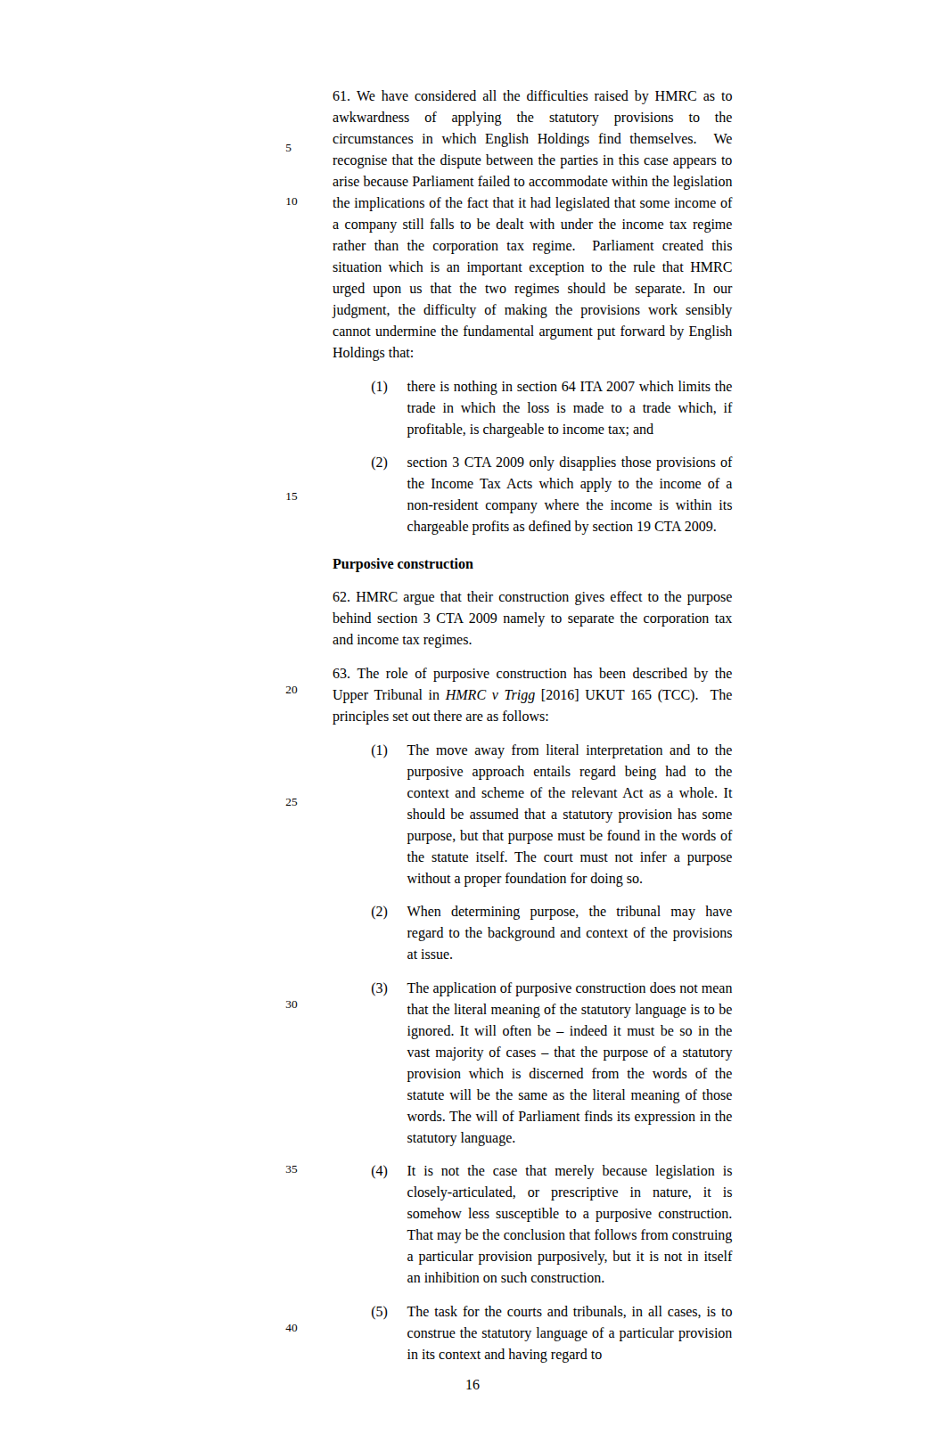5 10
61. We have considered all the difficulties raised by HMRC as to awkwardness of applying the statutory provisions to the circumstances in which English Holdings find themselves. We recognise that the dispute between the parties in this case appears to arise because Parliament failed to accommodate within the legislation the implications of the fact that it had legislated that some income of a company still falls to be dealt with under the income tax regime rather than the corporation tax regime. Parliament created this situation which is an important exception to the rule that HMRC urged upon us that the two regimes should be separate. In our judgment, the difficulty of making the provisions work sensibly cannot undermine the fundamental argument put forward by English Holdings that:
(1) there is nothing in section 64 ITA 2007 which limits the trade in which the loss is made to a trade which, if profitable, is chargeable to income tax; and
15
(2) section 3 CTA 2009 only disapplies those provisions of the Income Tax Acts which apply to the income of a non-resident company where the income is within its chargeable profits as defined by section 19 CTA 2009.
Purposive construction
62. HMRC argue that their construction gives effect to the purpose behind section 3 CTA 2009 namely to separate the corporation tax and income tax regimes.
20
63. The role of purposive construction has been described by the Upper Tribunal in HMRC v Trigg [2016] UKUT 165 (TCC). The principles set out there are as follows:
25
(1) The move away from literal interpretation and to the purposive approach entails regard being had to the context and scheme of the relevant Act as a whole. It should be assumed that a statutory provision has some purpose, but that purpose must be found in the words of the statute itself. The court must not infer a purpose without a proper foundation for doing so.
(2) When determining purpose, the tribunal may have regard to the background and context of the provisions at issue.
30
(3) The application of purposive construction does not mean that the literal meaning of the statutory language is to be ignored. It will often be – indeed it must be so in the vast majority of cases – that the purpose of a statutory provision which is discerned from the words of the statute will be the same as the literal meaning of those words. The will of Parliament finds its expression in the statutory language.
35
(4) It is not the case that merely because legislation is closely-articulated, or prescriptive in nature, it is somehow less susceptible to a purposive construction. That may be the conclusion that follows from construing a particular provision purposively, but it is not in itself an inhibition on such construction.
40
(5) The task for the courts and tribunals, in all cases, is to construe the statutory language of a particular provision in its context and having regard to
16